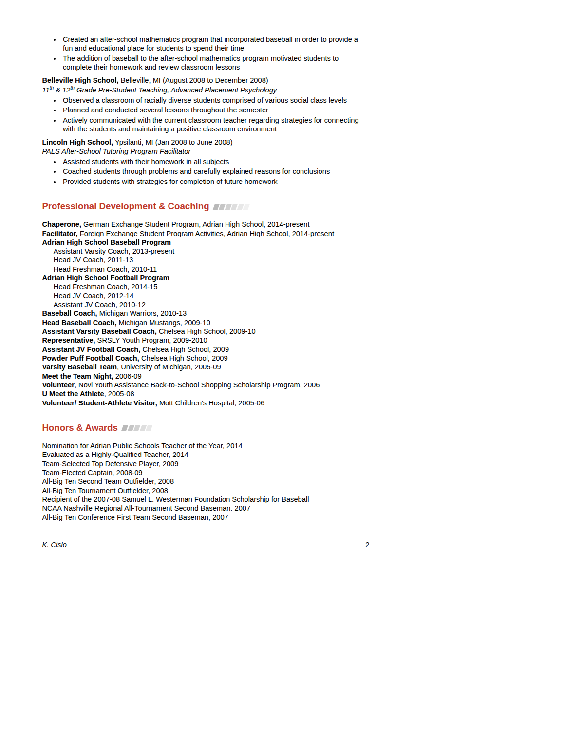Created an after-school mathematics program that incorporated baseball in order to provide a fun and educational place for students to spend their time
The addition of baseball to the after-school mathematics program motivated students to complete their homework and review classroom lessons
Belleville High School, Belleville, MI (August 2008 to December 2008)
11th & 12th Grade Pre-Student Teaching, Advanced Placement Psychology
Observed a classroom of racially diverse students comprised of various social class levels
Planned and conducted several lessons throughout the semester
Actively communicated with the current classroom teacher regarding strategies for connecting with the students and maintaining a positive classroom environment
Lincoln High School, Ypsilanti, MI (Jan 2008 to June 2008)
PALS After-School Tutoring Program Facilitator
Assisted students with their homework in all subjects
Coached students through problems and carefully explained reasons for conclusions
Provided students with strategies for completion of future homework
Professional Development & Coaching
Chaperone, German Exchange Student Program, Adrian High School, 2014-present
Facilitator, Foreign Exchange Student Program Activities, Adrian High School, 2014-present
Adrian High School Baseball Program
Assistant Varsity Coach, 2013-present
Head JV Coach, 2011-13
Head Freshman Coach, 2010-11
Adrian High School Football Program
Head Freshman Coach, 2014-15
Head JV Coach, 2012-14
Assistant JV Coach, 2010-12
Baseball Coach, Michigan Warriors, 2010-13
Head Baseball Coach, Michigan Mustangs, 2009-10
Assistant Varsity Baseball Coach, Chelsea High School, 2009-10
Representative, SRSLY Youth Program, 2009-2010
Assistant JV Football Coach, Chelsea High School, 2009
Powder Puff Football Coach, Chelsea High School, 2009
Varsity Baseball Team, University of Michigan, 2005-09
Meet the Team Night, 2006-09
Volunteer, Novi Youth Assistance Back-to-School Shopping Scholarship Program, 2006
U Meet the Athlete, 2005-08
Volunteer/ Student-Athlete Visitor, Mott Children's Hospital, 2005-06
Honors & Awards
Nomination for Adrian Public Schools Teacher of the Year, 2014
Evaluated as a Highly-Qualified Teacher, 2014
Team-Selected Top Defensive Player, 2009
Team-Elected Captain, 2008-09
All-Big Ten Second Team Outfielder, 2008
All-Big Ten Tournament Outfielder, 2008
Recipient of the 2007-08 Samuel L. Westerman Foundation Scholarship for Baseball
NCAA Nashville Regional All-Tournament Second Baseman, 2007
All-Big Ten Conference First Team Second Baseman, 2007
K. Cislo 2